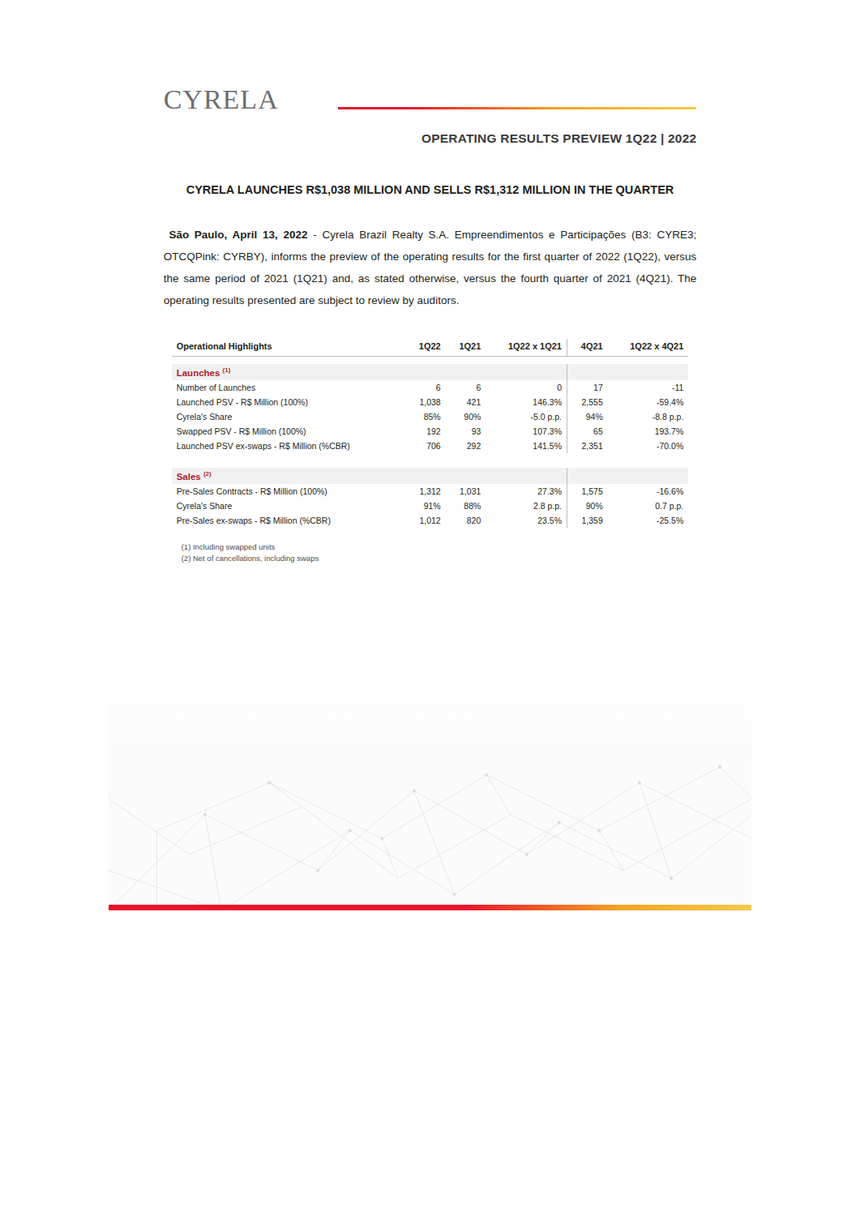CYRELA
OPERATING RESULTS PREVIEW 1Q22 | 2022
CYRELA LAUNCHES R$1,038 MILLION AND SELLS R$1,312 MILLION IN THE QUARTER
São Paulo, April 13, 2022 - Cyrela Brazil Realty S.A. Empreendimentos e Participações (B3: CYRE3; OTCQPink: CYRBY), informs the preview of the operating results for the first quarter of 2022 (1Q22), versus the same period of 2021 (1Q21) and, as stated otherwise, versus the fourth quarter of 2021 (4Q21). The operating results presented are subject to review by auditors.
| Operational Highlights | 1Q22 | 1Q21 | 1Q22 x 1Q21 | 4Q21 | 1Q22 x 4Q21 |
| --- | --- | --- | --- | --- | --- |
| Launches (1) | | | | | |
| Number of Launches | 6 | 6 | 0 | 17 | -11 |
| Launched PSV - R$ Million (100%) | 1,038 | 421 | 146.3% | 2,555 | -59.4% |
| Cyrela's Share | 85% | 90% | -5.0 p.p. | 94% | -8.8 p.p. |
| Swapped PSV - R$ Million (100%) | 192 | 93 | 107.3% | 65 | 193.7% |
| Launched PSV ex-swaps - R$ Million (%CBR) | 706 | 292 | 141.5% | 2,351 | -70.0% |
| Sales (2) | | | | | |
| Pre-Sales Contracts - R$ Million (100%) | 1,312 | 1,031 | 27.3% | 1,575 | -16.6% |
| Cyrela's Share | 91% | 88% | 2.8 p.p. | 90% | 0.7 p.p. |
| Pre-Sales ex-swaps - R$ Million (%CBR) | 1,012 | 820 | 23.5% | 1,359 | -25.5% |
(1) Including swapped units
(2) Net of cancellations, including swaps